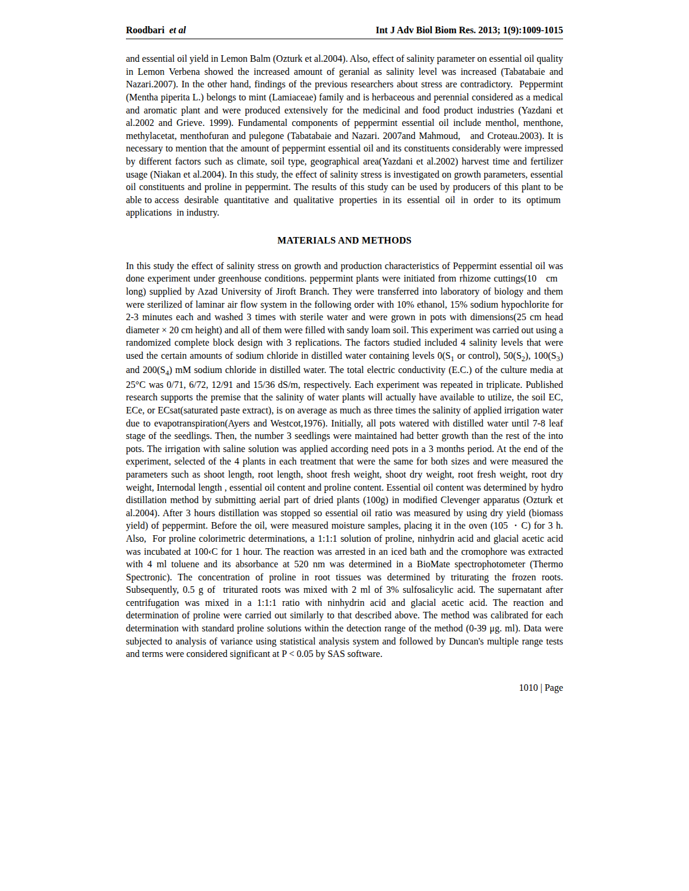Roodbari et al Int J Adv Biol Biom Res. 2013; 1(9):1009-1015
and essential oil yield in Lemon Balm (Ozturk et al.2004). Also, effect of salinity parameter on essential oil quality in Lemon Verbena showed the increased amount of geranial as salinity level was increased (Tabatabaie and Nazari.2007). In the other hand, findings of the previous researchers about stress are contradictory. Peppermint (Mentha piperita L.) belongs to mint (Lamiaceae) family and is herbaceous and perennial considered as a medical and aromatic plant and were produced extensively for the medicinal and food product industries (Yazdani et al.2002 and Grieve. 1999). Fundamental components of peppermint essential oil include menthol, menthone, methylacetat, menthofuran and pulegone (Tabatabaie and Nazari. 2007and Mahmoud, and Croteau.2003). It is necessary to mention that the amount of peppermint essential oil and its constituents considerably were impressed by different factors such as climate, soil type, geographical area(Yazdani et al.2002) harvest time and fertilizer usage (Niakan et al.2004). In this study, the effect of salinity stress is investigated on growth parameters, essential oil constituents and proline in peppermint. The results of this study can be used by producers of this plant to be able to access desirable quantitative and qualitative properties in its essential oil in order to its optimum applications in industry.
MATERIALS AND METHODS
In this study the effect of salinity stress on growth and production characteristics of Peppermint essential oil was done experiment under greenhouse conditions. peppermint plants were initiated from rhizome cuttings(10 cm long) supplied by Azad University of Jiroft Branch. They were transferred into laboratory of biology and them were sterilized of laminar air flow system in the following order with 10% ethanol, 15% sodium hypochlorite for 2-3 minutes each and washed 3 times with sterile water and were grown in pots with dimensions(25 cm head diameter × 20 cm height) and all of them were filled with sandy loam soil. This experiment was carried out using a randomized complete block design with 3 replications. The factors studied included 4 salinity levels that were used the certain amounts of sodium chloride in distilled water containing levels 0(S1 or control), 50(S2), 100(S3) and 200(S4) mM sodium chloride in distilled water. The total electric conductivity (E.C.) of the culture media at 25°C was 0/71, 6/72, 12/91 and 15/36 dS/m, respectively. Each experiment was repeated in triplicate. Published research supports the premise that the salinity of water plants will actually have available to utilize, the soil EC, ECe, or ECsat(saturated paste extract), is on average as much as three times the salinity of applied irrigation water due to evapotranspiration(Ayers and Westcot,1976). Initially, all pots watered with distilled water until 7-8 leaf stage of the seedlings. Then, the number 3 seedlings were maintained had better growth than the rest of the into pots. The irrigation with saline solution was applied according need pots in a 3 months period. At the end of the experiment, selected of the 4 plants in each treatment that were the same for both sizes and were measured the parameters such as shoot length, root length, shoot fresh weight, shoot dry weight, root fresh weight, root dry weight, Internodal length , essential oil content and proline content. Essential oil content was determined by hydro distillation method by submitting aerial part of dried plants (100g) in modified Clevenger apparatus (Ozturk et al.2004). After 3 hours distillation was stopped so essential oil ratio was measured by using dry yield (biomass yield) of peppermint. Before the oil, were measured moisture samples, placing it in the oven (105 ・C) for 3 h. Also, For proline colorimetric determinations, a 1:1:1 solution of proline, ninhydrin acid and glacial acetic acid was incubated at 100‹C for 1 hour. The reaction was arrested in an iced bath and the cromophore was extracted with 4 ml toluene and its absorbance at 520 nm was determined in a BioMate spectrophotometer (Thermo Spectronic). The concentration of proline in root tissues was determined by triturating the frozen roots. Subsequently, 0.5 g of triturated roots was mixed with 2 ml of 3% sulfosalicylic acid. The supernatant after centrifugation was mixed in a 1:1:1 ratio with ninhydrin acid and glacial acetic acid. The reaction and determination of proline were carried out similarly to that described above. The method was calibrated for each determination with standard proline solutions within the detection range of the method (0-39 μg. ml). Data were subjected to analysis of variance using statistical analysis system and followed by Duncan's multiple range tests and terms were considered significant at P < 0.05 by SAS software.
1010 | Page